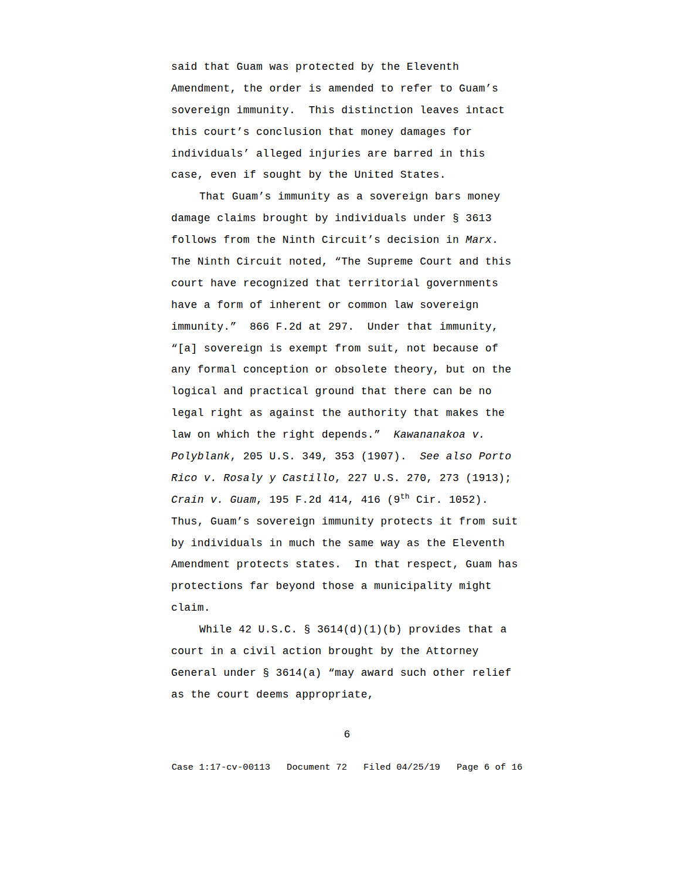said that Guam was protected by the Eleventh Amendment, the order is amended to refer to Guam’s sovereign immunity. This distinction leaves intact this court’s conclusion that money damages for individuals’ alleged injuries are barred in this case, even if sought by the United States.
That Guam’s immunity as a sovereign bars money damage claims brought by individuals under § 3613 follows from the Ninth Circuit’s decision in Marx. The Ninth Circuit noted, “The Supreme Court and this court have recognized that territorial governments have a form of inherent or common law sovereign immunity.” 866 F.2d at 297. Under that immunity, “[a] sovereign is exempt from suit, not because of any formal conception or obsolete theory, but on the logical and practical ground that there can be no legal right as against the authority that makes the law on which the right depends.” Kawananakoa v. Polyblank, 205 U.S. 349, 353 (1907). See also Porto Rico v. Rosaly y Castillo, 227 U.S. 270, 273 (1913); Crain v. Guam, 195 F.2d 414, 416 (9th Cir. 1052). Thus, Guam’s sovereign immunity protects it from suit by individuals in much the same way as the Eleventh Amendment protects states. In that respect, Guam has protections far beyond those a municipality might claim.
While 42 U.S.C. § 3614(d)(1)(b) provides that a court in a civil action brought by the Attorney General under § 3614(a) “may award such other relief as the court deems appropriate,
6
Case 1:17-cv-00113 Document 72 Filed 04/25/19 Page 6 of 16